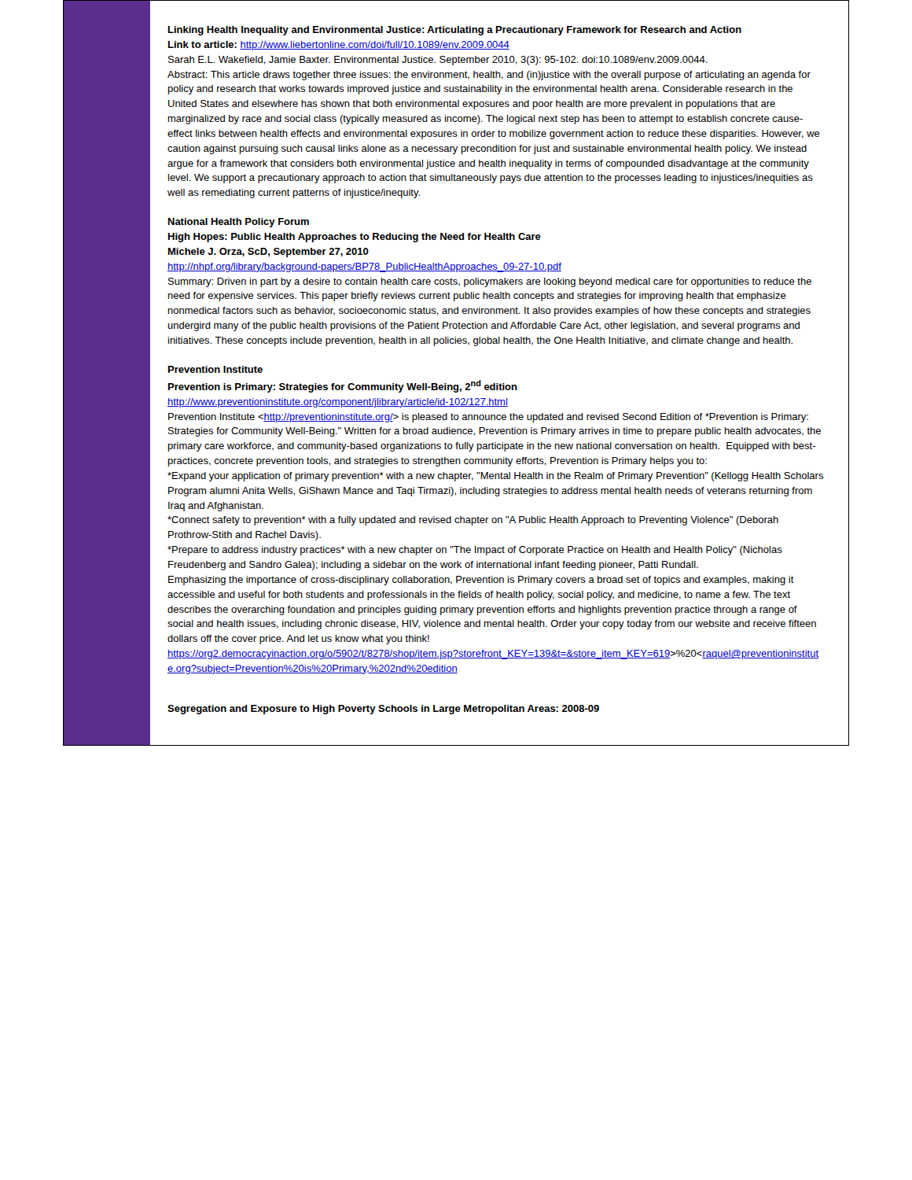Linking Health Inequality and Environmental Justice: Articulating a Precautionary Framework for Research and Action
Link to article: http://www.liebertonline.com/doi/full/10.1089/env.2009.0044
Sarah E.L. Wakefield, Jamie Baxter. Environmental Justice. September 2010, 3(3): 95-102. doi:10.1089/env.2009.0044.
Abstract: This article draws together three issues: the environment, health, and (in)justice with the overall purpose of articulating an agenda for policy and research that works towards improved justice and sustainability in the environmental health arena. Considerable research in the United States and elsewhere has shown that both environmental exposures and poor health are more prevalent in populations that are marginalized by race and social class (typically measured as income). The logical next step has been to attempt to establish concrete cause-effect links between health effects and environmental exposures in order to mobilize government action to reduce these disparities. However, we caution against pursuing such causal links alone as a necessary precondition for just and sustainable environmental health policy. We instead argue for a framework that considers both environmental justice and health inequality in terms of compounded disadvantage at the community level. We support a precautionary approach to action that simultaneously pays due attention to the processes leading to injustices/inequities as well as remediating current patterns of injustice/inequity.
National Health Policy Forum
High Hopes: Public Health Approaches to Reducing the Need for Health Care
Michele J. Orza, ScD, September 27, 2010
http://nhpf.org/library/background-papers/BP78_PublicHealthApproaches_09-27-10.pdf
Summary: Driven in part by a desire to contain health care costs, policymakers are looking beyond medical care for opportunities to reduce the need for expensive services. This paper briefly reviews current public health concepts and strategies for improving health that emphasize nonmedical factors such as behavior, socioeconomic status, and environment. It also provides examples of how these concepts and strategies undergird many of the public health provisions of the Patient Protection and Affordable Care Act, other legislation, and several programs and initiatives. These concepts include prevention, health in all policies, global health, the One Health Initiative, and climate change and health.
Prevention Institute
Prevention is Primary: Strategies for Community Well-Being, 2nd edition
http://www.preventioninstitute.org/component/jlibrary/article/id-102/127.html
Prevention Institute <http://preventioninstitute.org/> is pleased to announce the updated and revised Second Edition of *Prevention is Primary: Strategies for Community Well-Being." Written for a broad audience, Prevention is Primary arrives in time to prepare public health advocates, the primary care workforce, and community-based organizations to fully participate in the new national conversation on health. Equipped with best-practices, concrete prevention tools, and strategies to strengthen community efforts, Prevention is Primary helps you to:
*Expand your application of primary prevention* with a new chapter, "Mental Health in the Realm of Primary Prevention" (Kellogg Health Scholars Program alumni Anita Wells, GiShawn Mance and Taqi Tirmazi), including strategies to address mental health needs of veterans returning from Iraq and Afghanistan.
*Connect safety to prevention* with a fully updated and revised chapter on "A Public Health Approach to Preventing Violence" (Deborah Prothrow-Stith and Rachel Davis).
*Prepare to address industry practices* with a new chapter on "The Impact of Corporate Practice on Health and Health Policy" (Nicholas Freudenberg and Sandro Galea); including a sidebar on the work of international infant feeding pioneer, Patti Rundall.
Emphasizing the importance of cross-disciplinary collaboration, Prevention is Primary covers a broad set of topics and examples, making it accessible and useful for both students and professionals in the fields of health policy, social policy, and medicine, to name a few. The text describes the overarching foundation and principles guiding primary prevention efforts and highlights prevention practice through a range of social and health issues, including chronic disease, HIV, violence and mental health. Order your copy today from our website and receive fifteen dollars off the cover price. And let us know what you think!
https://org2.democracyinaction.org/o/5902/t/8278/shop/item.jsp?storefront_KEY=139&t=&store_item_KEY=619>%20<raquel@preventioninstitute.org?subject=Prevention%20is%20Primary,%202nd%20edition
Segregation and Exposure to High Poverty Schools in Large Metropolitan Areas: 2008-09